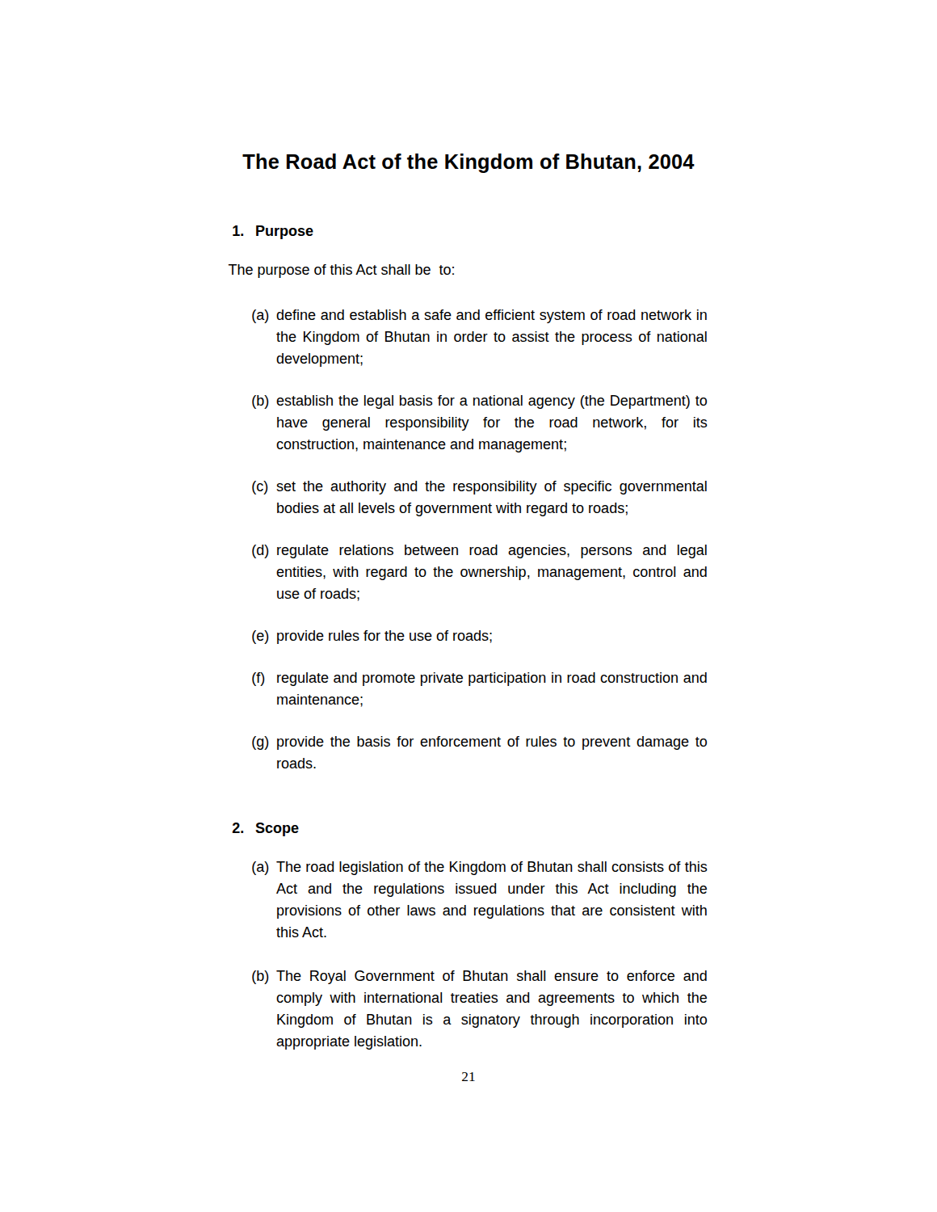The Road Act of the Kingdom of Bhutan, 2004
1. Purpose
The purpose of this Act shall be to:
(a) define and establish a safe and efficient system of road network in the Kingdom of Bhutan in order to assist the process of national development;
(b) establish the legal basis for a national agency (the Department) to have general responsibility for the road network, for its construction, maintenance and management;
(c) set the authority and the responsibility of specific governmental bodies at all levels of government with regard to roads;
(d) regulate relations between road agencies, persons and legal entities, with regard to the ownership, management, control and use of roads;
(e) provide rules for the use of roads;
(f) regulate and promote private participation in road construction and maintenance;
(g) provide the basis for enforcement of rules to prevent damage to roads.
2. Scope
(a) The road legislation of the Kingdom of Bhutan shall consists of this Act and the regulations issued under this Act including the provisions of other laws and regulations that are consistent with this Act.
(b) The Royal Government of Bhutan shall ensure to enforce and comply with international treaties and agreements to which the Kingdom of Bhutan is a signatory through incorporation into appropriate legislation.
21